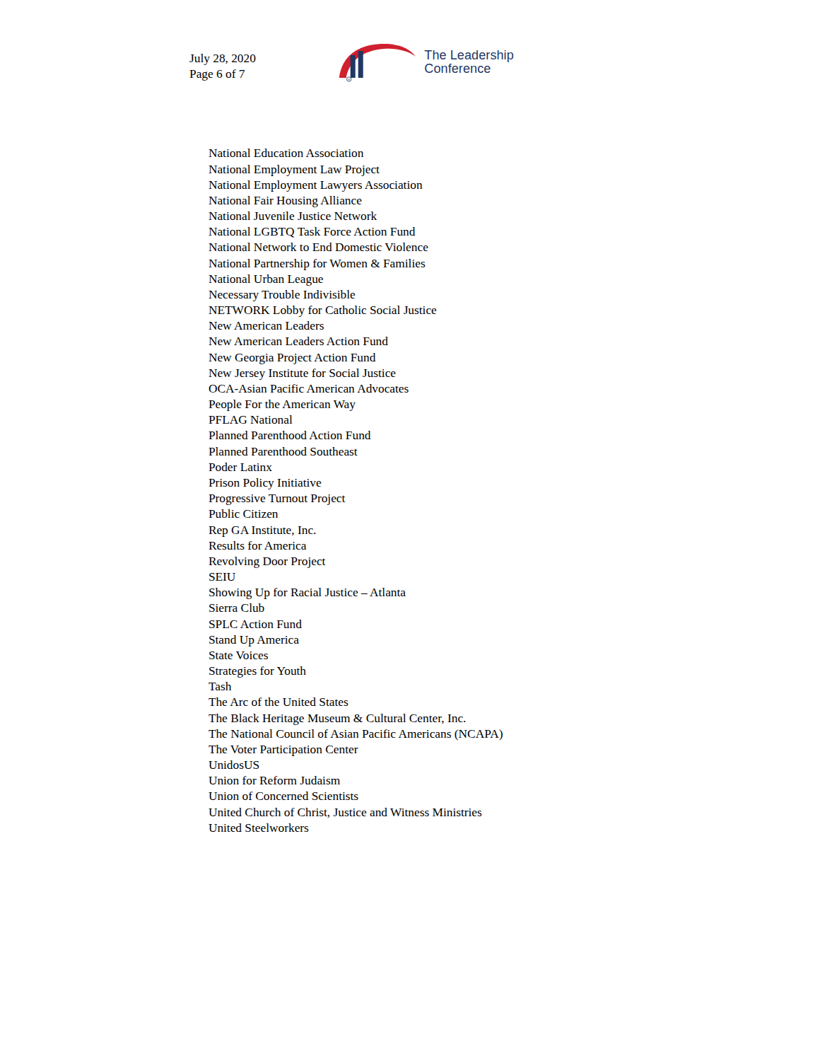July 28, 2020
Page 6 of 7
R
The Leadership Conference
National Education Association
National Employment Law Project
National Employment Lawyers Association
National Fair Housing Alliance
National Juvenile Justice Network
National LGBTQ Task Force Action Fund
National Network to End Domestic Violence
National Partnership for Women & Families
National Urban League
Necessary Trouble Indivisible
NETWORK Lobby for Catholic Social Justice
New American Leaders
New American Leaders Action Fund
New Georgia Project Action Fund
New Jersey Institute for Social Justice
OCA-Asian Pacific American Advocates
People For the American Way
PFLAG National
Planned Parenthood Action Fund
Planned Parenthood Southeast
Poder Latinx
Prison Policy Initiative
Progressive Turnout Project
Public Citizen
Rep GA Institute, Inc.
Results for America
Revolving Door Project
SEIU
Showing Up for Racial Justice – Atlanta
Sierra Club
SPLC Action Fund
Stand Up America
State Voices
Strategies for Youth
Tash
The Arc of the United States
The Black Heritage Museum & Cultural Center, Inc.
The National Council of Asian Pacific Americans (NCAPA)
The Voter Participation Center
UnidosUS
Union for Reform Judaism
Union of Concerned Scientists
United Church of Christ, Justice and Witness Ministries
United Steelworkers